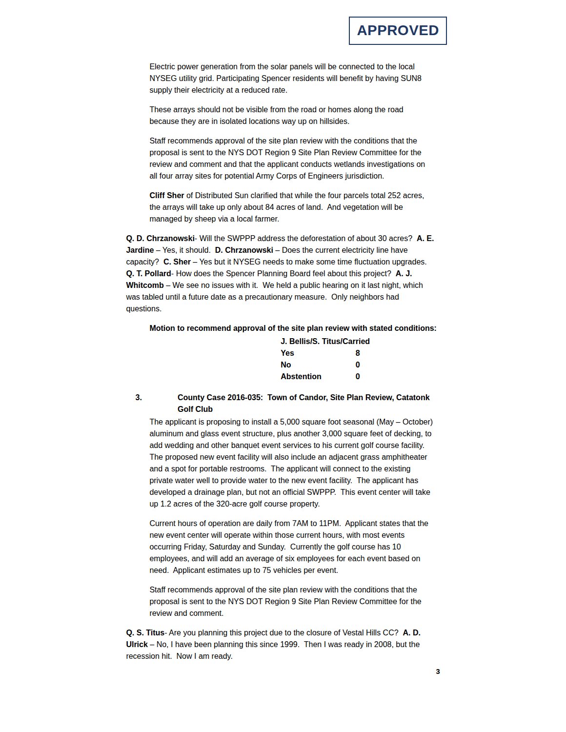APPROVED
Electric power generation from the solar panels will be connected to the local NYSEG utility grid. Participating Spencer residents will benefit by having SUN8 supply their electricity at a reduced rate.
These arrays should not be visible from the road or homes along the road because they are in isolated locations way up on hillsides.
Staff recommends approval of the site plan review with the conditions that the proposal is sent to the NYS DOT Region 9 Site Plan Review Committee for the review and comment and that the applicant conducts wetlands investigations on all four array sites for potential Army Corps of Engineers jurisdiction.
Cliff Sher of Distributed Sun clarified that while the four parcels total 252 acres, the arrays will take up only about 84 acres of land. And vegetation will be managed by sheep via a local farmer.
Q. D. Chrzanowski- Will the SWPPP address the deforestation of about 30 acres? A. E. Jardine – Yes, it should. D. Chrzanowski – Does the current electricity line have capacity? C. Sher – Yes but it NYSEG needs to make some time fluctuation upgrades.
Q. T. Pollard- How does the Spencer Planning Board feel about this project? A. J. Whitcomb – We see no issues with it. We held a public hearing on it last night, which was tabled until a future date as a precautionary measure. Only neighbors had questions.
Motion to recommend approval of the site plan review with stated conditions:
J. Bellis/S. Titus/Carried
Yes 8
No 0
Abstention 0
3. County Case 2016-035: Town of Candor, Site Plan Review, Catatonk Golf Club
The applicant is proposing to install a 5,000 square foot seasonal (May – October) aluminum and glass event structure, plus another 3,000 square feet of decking, to add wedding and other banquet event services to his current golf course facility. The proposed new event facility will also include an adjacent grass amphitheater and a spot for portable restrooms. The applicant will connect to the existing private water well to provide water to the new event facility. The applicant has developed a drainage plan, but not an official SWPPP. This event center will take up 1.2 acres of the 320-acre golf course property.
Current hours of operation are daily from 7AM to 11PM. Applicant states that the new event center will operate within those current hours, with most events occurring Friday, Saturday and Sunday. Currently the golf course has 10 employees, and will add an average of six employees for each event based on need. Applicant estimates up to 75 vehicles per event.
Staff recommends approval of the site plan review with the conditions that the proposal is sent to the NYS DOT Region 9 Site Plan Review Committee for the review and comment.
Q. S. Titus- Are you planning this project due to the closure of Vestal Hills CC? A. D. Ulrick – No, I have been planning this since 1999. Then I was ready in 2008, but the recession hit. Now I am ready.
3